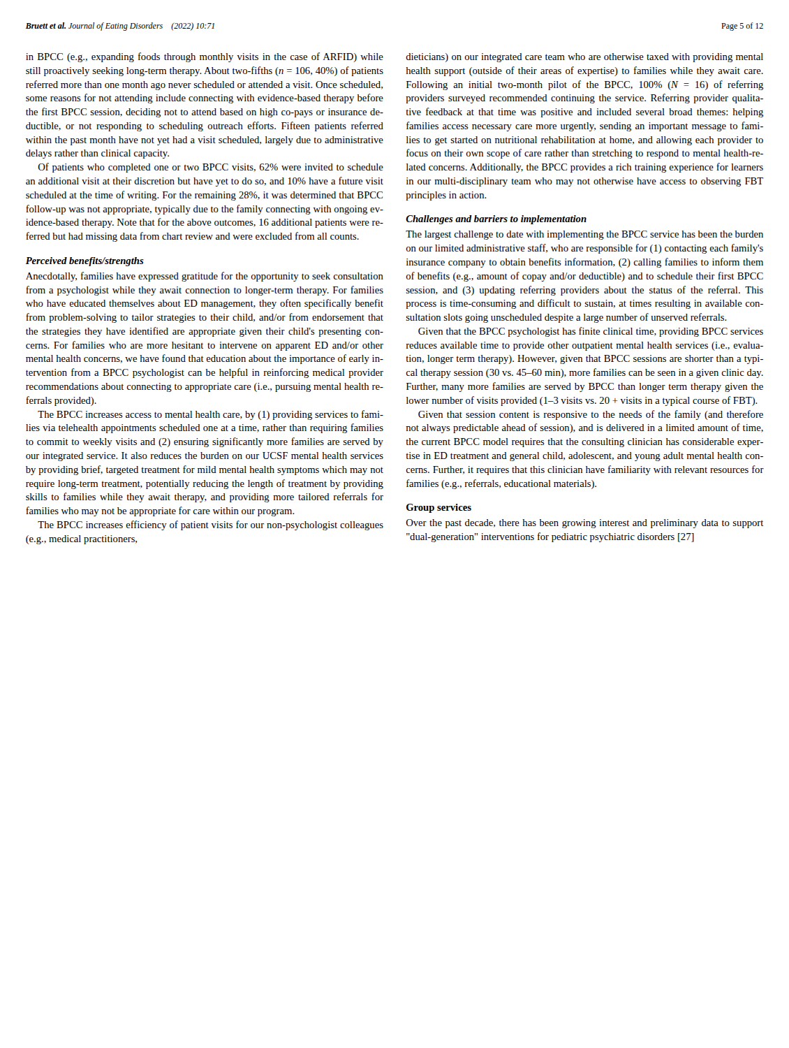Bruett et al. Journal of Eating Disorders (2022) 10:71
Page 5 of 12
in BPCC (e.g., expanding foods through monthly visits in the case of ARFID) while still proactively seeking long-term therapy. About two-fifths (n = 106, 40%) of patients referred more than one month ago never scheduled or attended a visit. Once scheduled, some reasons for not attending include connecting with evidence-based therapy before the first BPCC session, deciding not to attend based on high co-pays or insurance deductible, or not responding to scheduling outreach efforts. Fifteen patients referred within the past month have not yet had a visit scheduled, largely due to administrative delays rather than clinical capacity.
Of patients who completed one or two BPCC visits, 62% were invited to schedule an additional visit at their discretion but have yet to do so, and 10% have a future visit scheduled at the time of writing. For the remaining 28%, it was determined that BPCC follow-up was not appropriate, typically due to the family connecting with ongoing evidence-based therapy. Note that for the above outcomes, 16 additional patients were referred but had missing data from chart review and were excluded from all counts.
Perceived benefits/strengths
Anecdotally, families have expressed gratitude for the opportunity to seek consultation from a psychologist while they await connection to longer-term therapy. For families who have educated themselves about ED management, they often specifically benefit from problem-solving to tailor strategies to their child, and/or from endorsement that the strategies they have identified are appropriate given their child's presenting concerns. For families who are more hesitant to intervene on apparent ED and/or other mental health concerns, we have found that education about the importance of early intervention from a BPCC psychologist can be helpful in reinforcing medical provider recommendations about connecting to appropriate care (i.e., pursuing mental health referrals provided).
The BPCC increases access to mental health care, by (1) providing services to families via telehealth appointments scheduled one at a time, rather than requiring families to commit to weekly visits and (2) ensuring significantly more families are served by our integrated service. It also reduces the burden on our UCSF mental health services by providing brief, targeted treatment for mild mental health symptoms which may not require long-term treatment, potentially reducing the length of treatment by providing skills to families while they await therapy, and providing more tailored referrals for families who may not be appropriate for care within our program.
The BPCC increases efficiency of patient visits for our non-psychologist colleagues (e.g., medical practitioners,
dieticians) on our integrated care team who are otherwise taxed with providing mental health support (outside of their areas of expertise) to families while they await care. Following an initial two-month pilot of the BPCC, 100% (N = 16) of referring providers surveyed recommended continuing the service. Referring provider qualitative feedback at that time was positive and included several broad themes: helping families access necessary care more urgently, sending an important message to families to get started on nutritional rehabilitation at home, and allowing each provider to focus on their own scope of care rather than stretching to respond to mental health-related concerns. Additionally, the BPCC provides a rich training experience for learners in our multi-disciplinary team who may not otherwise have access to observing FBT principles in action.
Challenges and barriers to implementation
The largest challenge to date with implementing the BPCC service has been the burden on our limited administrative staff, who are responsible for (1) contacting each family's insurance company to obtain benefits information, (2) calling families to inform them of benefits (e.g., amount of copay and/or deductible) and to schedule their first BPCC session, and (3) updating referring providers about the status of the referral. This process is time-consuming and difficult to sustain, at times resulting in available consultation slots going unscheduled despite a large number of unserved referrals.
Given that the BPCC psychologist has finite clinical time, providing BPCC services reduces available time to provide other outpatient mental health services (i.e., evaluation, longer term therapy). However, given that BPCC sessions are shorter than a typical therapy session (30 vs. 45–60 min), more families can be seen in a given clinic day. Further, many more families are served by BPCC than longer term therapy given the lower number of visits provided (1–3 visits vs. 20 + visits in a typical course of FBT).
Given that session content is responsive to the needs of the family (and therefore not always predictable ahead of session), and is delivered in a limited amount of time, the current BPCC model requires that the consulting clinician has considerable expertise in ED treatment and general child, adolescent, and young adult mental health concerns. Further, it requires that this clinician have familiarity with relevant resources for families (e.g., referrals, educational materials).
Group services
Over the past decade, there has been growing interest and preliminary data to support "dual-generation" interventions for pediatric psychiatric disorders [27]